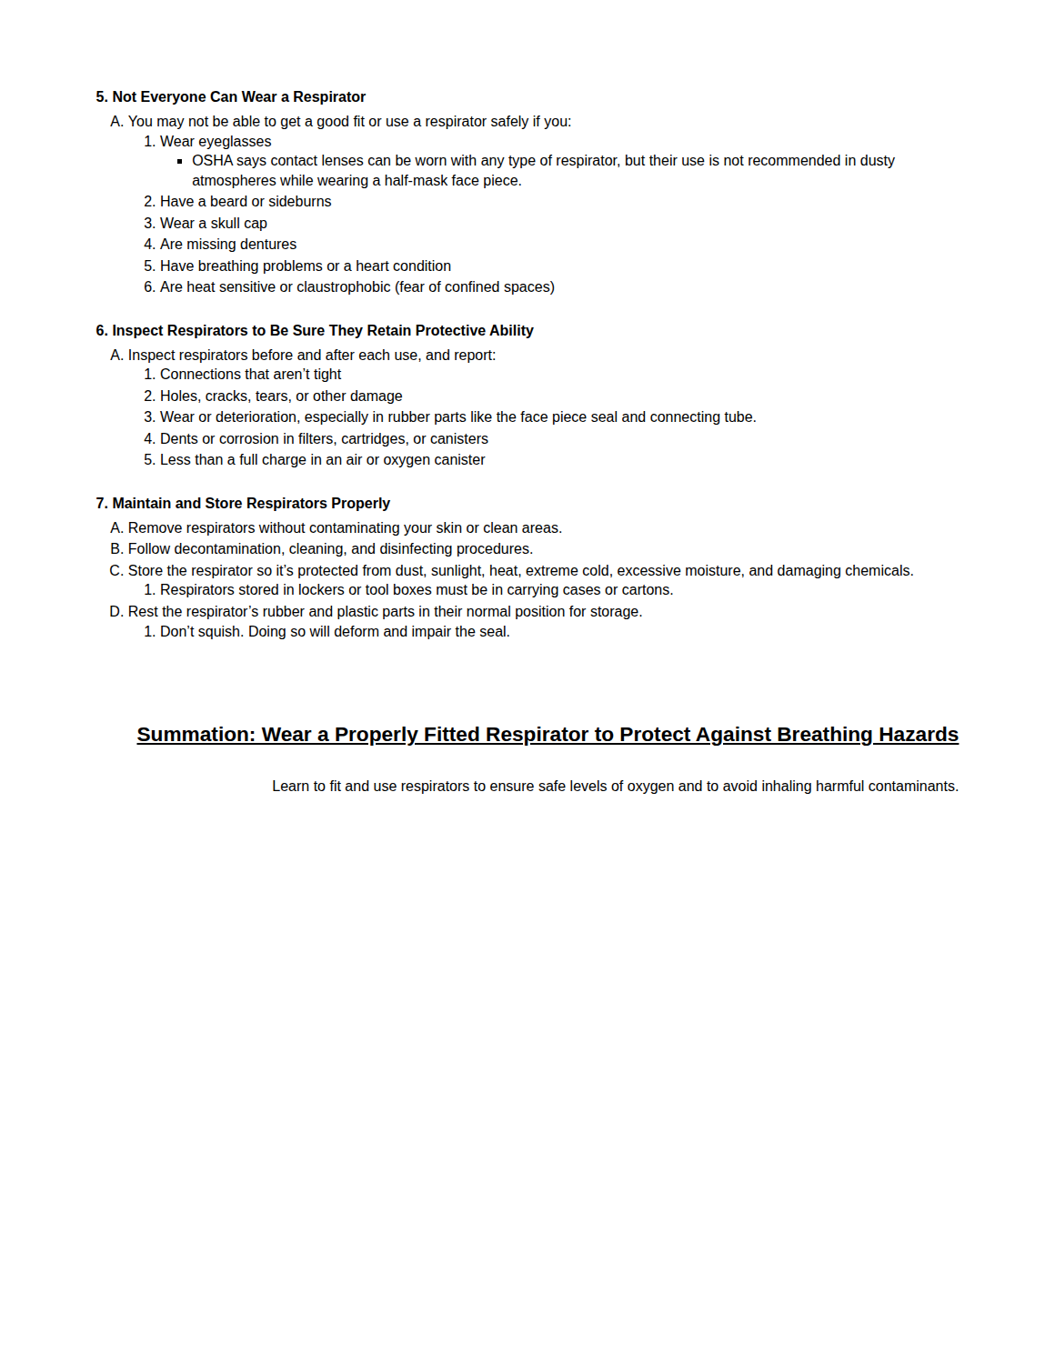5. Not Everyone Can Wear a Respirator
You may not be able to get a good fit or use a respirator safely if you:
Wear eyeglasses
OSHA says contact lenses can be worn with any type of respirator, but their use is not recommended in dusty atmospheres while wearing a half-mask face piece.
Have a beard or sideburns
Wear a skull cap
Are missing dentures
Have breathing problems or a heart condition
Are heat sensitive or claustrophobic (fear of confined spaces)
6. Inspect Respirators to Be Sure They Retain Protective Ability
Inspect respirators before and after each use, and report:
Connections that aren’t tight
Holes, cracks, tears, or other damage
Wear or deterioration, especially in rubber parts like the face piece seal and connecting tube.
Dents or corrosion in filters, cartridges, or canisters
Less than a full charge in an air or oxygen canister
7. Maintain and Store Respirators Properly
Remove respirators without contaminating your skin or clean areas.
Follow decontamination, cleaning, and disinfecting procedures.
Store the respirator so it’s protected from dust, sunlight, heat, extreme cold, excessive moisture, and damaging chemicals.
Respirators stored in lockers or tool boxes must be in carrying cases or cartons.
Rest the respirator’s rubber and plastic parts in their normal position for storage.
Don’t squish. Doing so will deform and impair the seal.
Summation: Wear a Properly Fitted Respirator to Protect Against Breathing Hazards
Learn to fit and use respirators to ensure safe levels of oxygen and to avoid inhaling harmful contaminants.